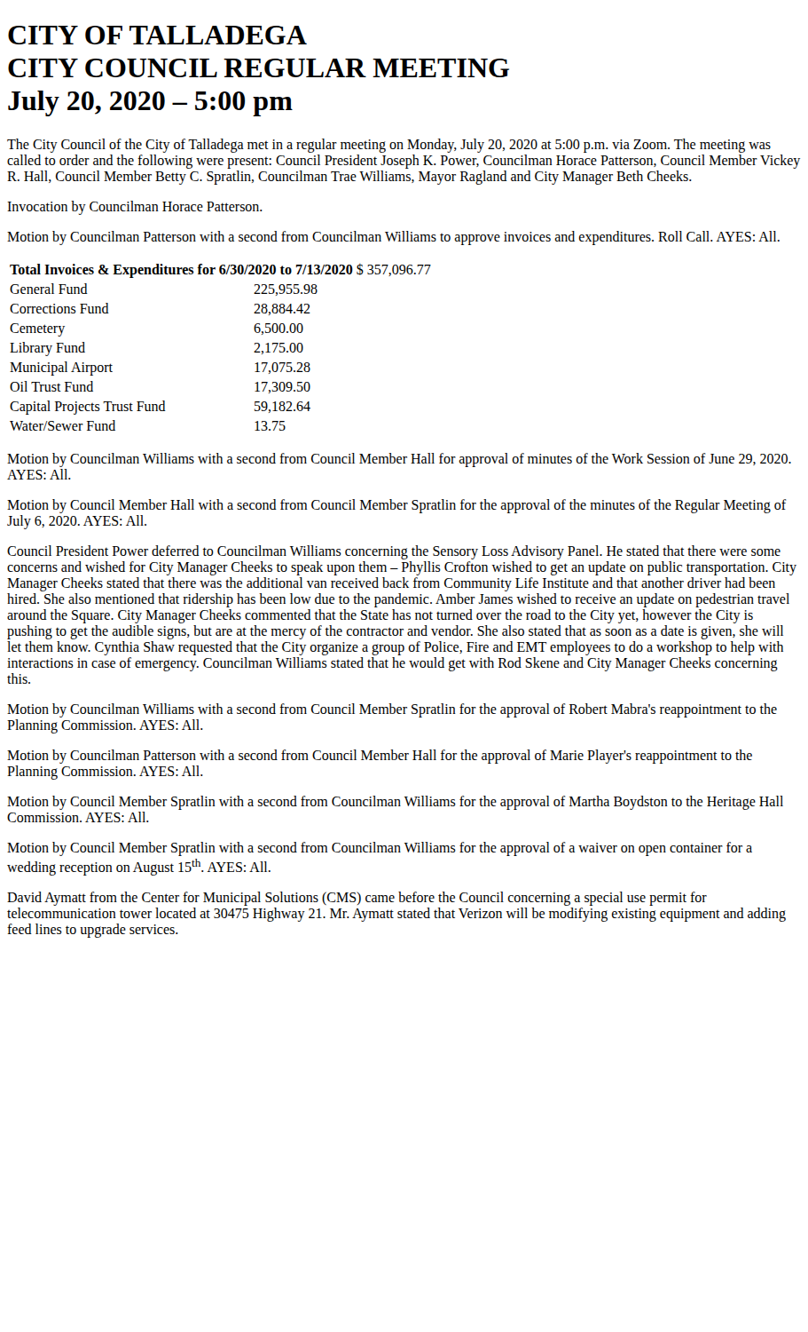CITY OF TALLADEGA
CITY COUNCIL REGULAR MEETING
July 20, 2020 – 5:00 pm
The City Council of the City of Talladega met in a regular meeting on Monday, July 20, 2020 at 5:00 p.m. via Zoom. The meeting was called to order and the following were present: Council President Joseph K. Power, Councilman Horace Patterson, Council Member Vickey R. Hall, Council Member Betty C. Spratlin, Councilman Trae Williams, Mayor Ragland and City Manager Beth Cheeks.
Invocation by Councilman Horace Patterson.
Motion by Councilman Patterson with a second from Councilman Williams to approve invoices and expenditures. Roll Call. AYES: All.
| Total Invoices & Expenditures for 6/30/2020 to 7/13/2020 | $ 357,096.77 |
| General Fund | 225,955.98 | |
| Corrections Fund | 28,884.42 | |
| Cemetery | 6,500.00 | |
| Library Fund | 2,175.00 | |
| Municipal Airport | 17,075.28 | |
| Oil Trust Fund | 17,309.50 | |
| Capital Projects Trust Fund | 59,182.64 | |
| Water/Sewer Fund | 13.75 | |
Motion by Councilman Williams with a second from Council Member Hall for approval of minutes of the Work Session of June 29, 2020. AYES: All.
Motion by Council Member Hall with a second from Council Member Spratlin for the approval of the minutes of the Regular Meeting of July 6, 2020. AYES: All.
Council President Power deferred to Councilman Williams concerning the Sensory Loss Advisory Panel. He stated that there were some concerns and wished for City Manager Cheeks to speak upon them – Phyllis Crofton wished to get an update on public transportation. City Manager Cheeks stated that there was the additional van received back from Community Life Institute and that another driver had been hired. She also mentioned that ridership has been low due to the pandemic. Amber James wished to receive an update on pedestrian travel around the Square. City Manager Cheeks commented that the State has not turned over the road to the City yet, however the City is pushing to get the audible signs, but are at the mercy of the contractor and vendor. She also stated that as soon as a date is given, she will let them know. Cynthia Shaw requested that the City organize a group of Police, Fire and EMT employees to do a workshop to help with interactions in case of emergency. Councilman Williams stated that he would get with Rod Skene and City Manager Cheeks concerning this.
Motion by Councilman Williams with a second from Council Member Spratlin for the approval of Robert Mabra's reappointment to the Planning Commission. AYES: All.
Motion by Councilman Patterson with a second from Council Member Hall for the approval of Marie Player's reappointment to the Planning Commission. AYES: All.
Motion by Council Member Spratlin with a second from Councilman Williams for the approval of Martha Boydston to the Heritage Hall Commission. AYES: All.
Motion by Council Member Spratlin with a second from Councilman Williams for the approval of a waiver on open container for a wedding reception on August 15th. AYES: All.
David Aymatt from the Center for Municipal Solutions (CMS) came before the Council concerning a special use permit for telecommunication tower located at 30475 Highway 21. Mr. Aymatt stated that Verizon will be modifying existing equipment and adding feed lines to upgrade services.